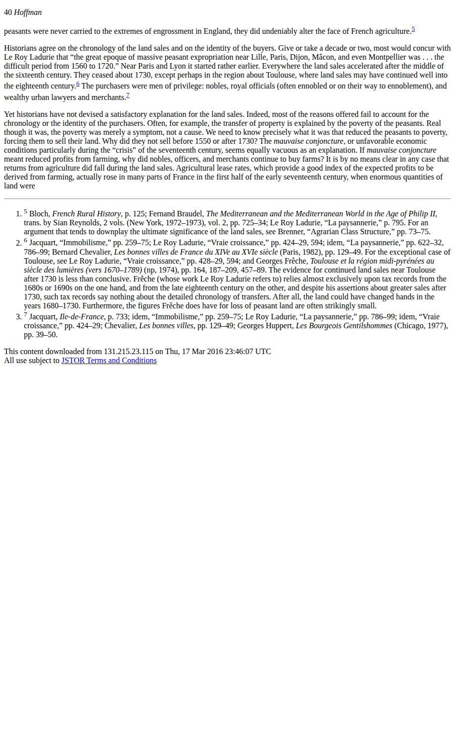40 Hoffman
peasants were never carried to the extremes of engrossment in England, they did undeniably alter the face of French agriculture.5
Historians agree on the chronology of the land sales and on the identity of the buyers. Give or take a decade or two, most would concur with Le Roy Ladurie that “the great epoque of massive peasant expropriation near Lille, Paris, Dijon, Mâcon, and even Montpellier was . . . the difficult period from 1560 to 1720.” Near Paris and Lyon it started rather earlier. Everywhere the land sales accelerated after the middle of the sixteenth century. They ceased about 1730, except perhaps in the region about Toulouse, where land sales may have continued well into the eighteenth century.6 The purchasers were men of privilege: nobles, royal officials (often ennobled or on their way to ennoblement), and wealthy urban lawyers and merchants.7
Yet historians have not devised a satisfactory explanation for the land sales. Indeed, most of the reasons offered fail to account for the chronology or the identity of the purchasers. Often, for example, the transfer of property is explained by the poverty of the peasants. Real though it was, the poverty was merely a symptom, not a cause. We need to know precisely what it was that reduced the peasants to poverty, forcing them to sell their land. Why did they not sell before 1550 or after 1730? The mauvaise conjoncture, or unfavorable economic conditions particularly during the “crisis” of the seventeenth century, seems equally vacuous as an explanation. If mauvaise conjoncture meant reduced profits from farming, why did nobles, officers, and merchants continue to buy farms? It is by no means clear in any case that returns from agriculture did fall during the land sales. Agricultural lease rates, which provide a good index of the expected profits to be derived from farming, actually rose in many parts of France in the first half of the early seventeenth century, when enormous quantities of land were
5 Bloch, French Rural History, p. 125; Fernand Braudel, The Mediterranean and the Mediterranean World in the Age of Philip II, trans. by Sian Reynolds, 2 vols. (New York, 1972–1973), vol. 2, pp. 725–34; Le Roy Ladurie, “La paysannerie,” p. 795. For an argument that tends to downplay the ultimate significance of the land sales, see Brenner, “Agrarian Class Structure,” pp. 73–75.
6 Jacquart, “Immobilisme,” pp. 259–75; Le Roy Ladurie, “Vraie croissance,” pp. 424–29, 594; idem, “La paysannerie,” pp. 622–32, 786–99; Bernard Chevalier, Les bonnes villes de France du XIVe au XVIe siècle (Paris, 1982), pp. 129–49. For the exceptional case of Toulouse, see Le Roy Ladurie, “Vraie croissance,” pp. 428–29, 594; and Georges Frêche, Toulouse et la région midi-pyrénées au siècle des lumières (vers 1670–1789) (np, 1974), pp. 164, 187–209, 457–89. The evidence for continued land sales near Toulouse after 1730 is less than conclusive. Frêche (whose work Le Roy Ladurie refers to) relies almost exclusively upon tax records from the 1680s or 1690s on the one hand, and from the late eighteenth century on the other, and despite his assertions about greater sales after 1730, such tax records say nothing about the detailed chronology of transfers. After all, the land could have changed hands in the years 1680–1730. Furthermore, the figures Frêche does have for loss of peasant land are often strikingly small.
7 Jacquart, Ile-de-France, p. 733; idem, “Immobilisme,” pp. 259–75; Le Roy Ladurie, “La paysannerie,” pp. 786–99; idem, “Vraie croissance,” pp. 424–29; Chevalier, Les bonnes villes, pp. 129–49; Georges Huppert, Les Bourgeois Gentilshommes (Chicago, 1977), pp. 39–50.
This content downloaded from 131.215.23.115 on Thu, 17 Mar 2016 23:46:07 UTC
All use subject to JSTOR Terms and Conditions